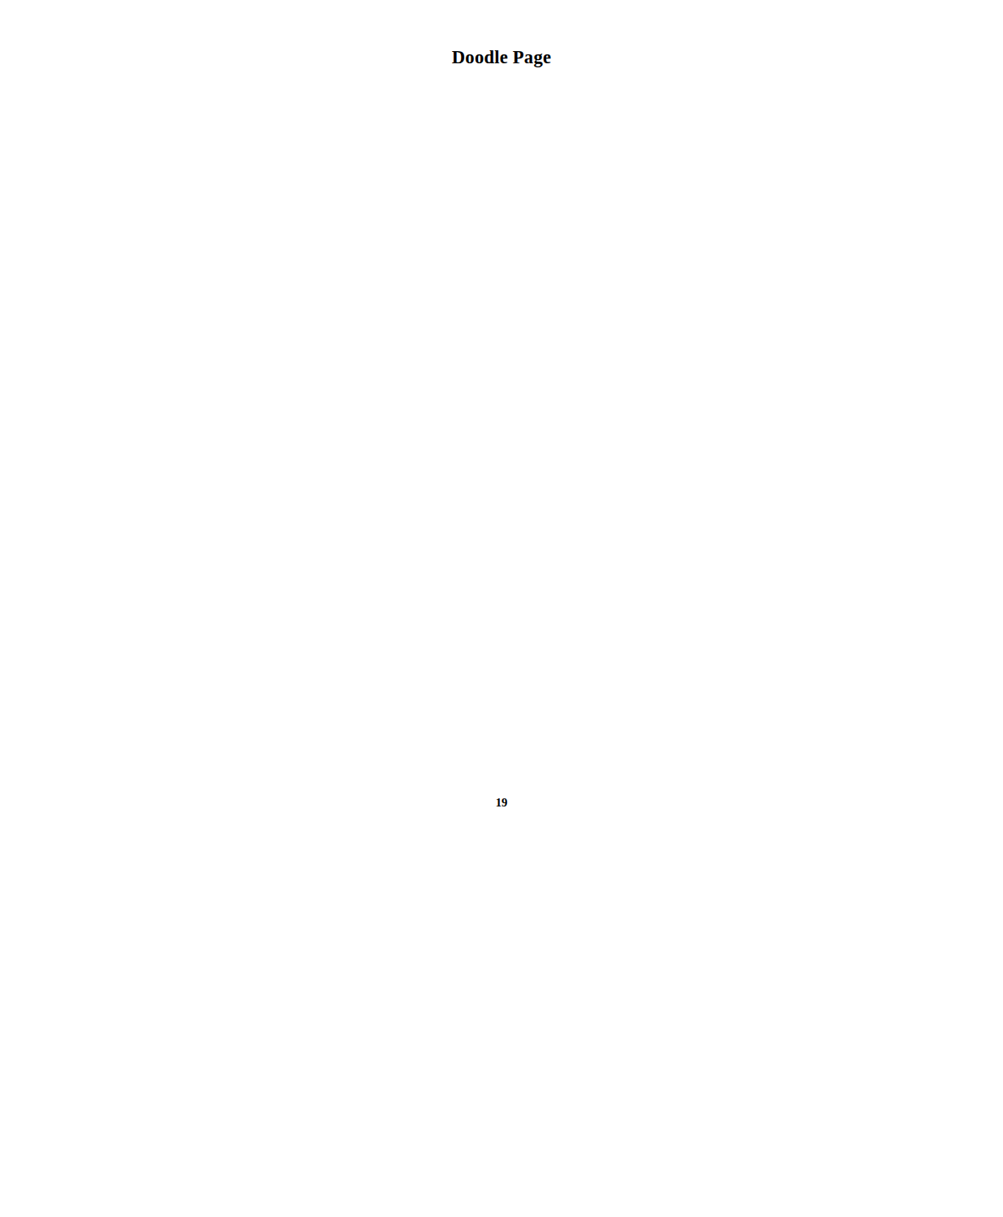Doodle Page
19